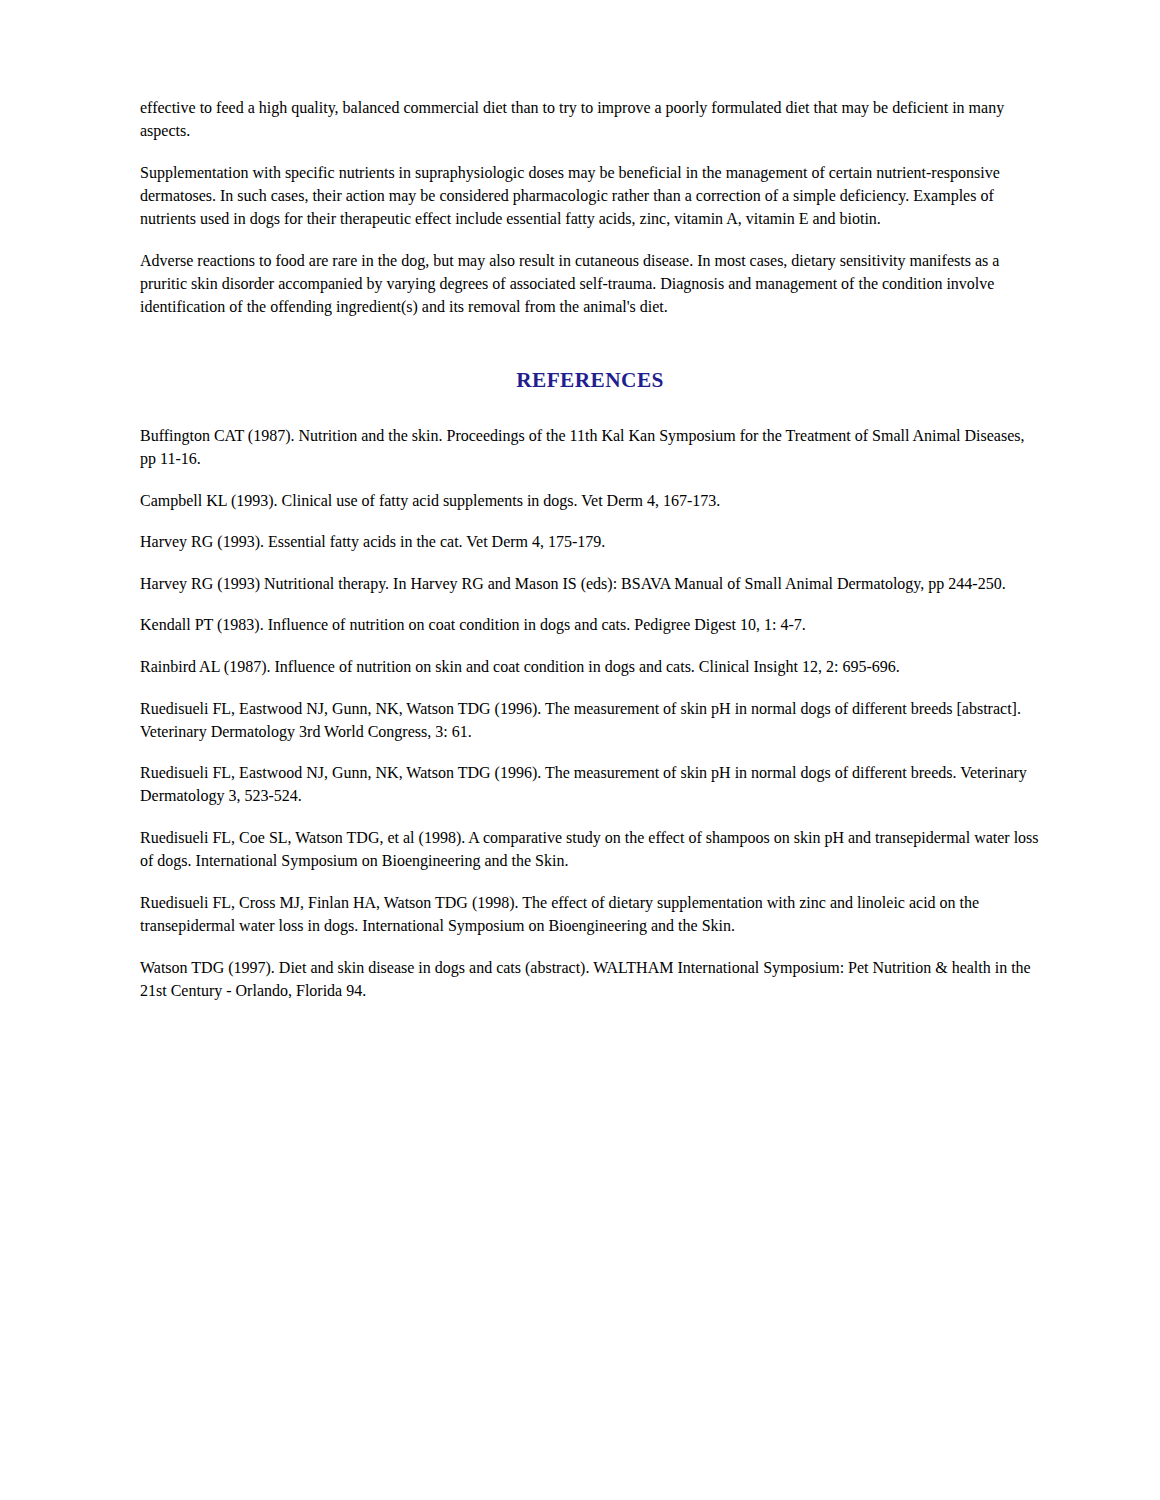effective to feed a high quality, balanced commercial diet than to try to improve a poorly formulated diet that may be deficient in many aspects.
Supplementation with specific nutrients in supraphysiologic doses may be beneficial in the management of certain nutrient-responsive dermatoses. In such cases, their action may be considered pharmacologic rather than a correction of a simple deficiency. Examples of nutrients used in dogs for their therapeutic effect include essential fatty acids, zinc, vitamin A, vitamin E and biotin.
Adverse reactions to food are rare in the dog, but may also result in cutaneous disease. In most cases, dietary sensitivity manifests as a pruritic skin disorder accompanied by varying degrees of associated self-trauma. Diagnosis and management of the condition involve identification of the offending ingredient(s) and its removal from the animal's diet.
REFERENCES
Buffington CAT (1987). Nutrition and the skin. Proceedings of the 11th Kal Kan Symposium for the Treatment of Small Animal Diseases, pp 11-16.
Campbell KL (1993). Clinical use of fatty acid supplements in dogs. Vet Derm 4, 167-173.
Harvey RG (1993). Essential fatty acids in the cat. Vet Derm 4, 175-179.
Harvey RG (1993) Nutritional therapy. In Harvey RG and Mason IS (eds): BSAVA Manual of Small Animal Dermatology, pp 244-250.
Kendall PT (1983). Influence of nutrition on coat condition in dogs and cats. Pedigree Digest 10, 1: 4-7.
Rainbird AL (1987). Influence of nutrition on skin and coat condition in dogs and cats. Clinical Insight 12, 2: 695-696.
Ruedisueli FL, Eastwood NJ, Gunn, NK, Watson TDG (1996). The measurement of skin pH in normal dogs of different breeds [abstract]. Veterinary Dermatology 3rd World Congress, 3: 61.
Ruedisueli FL, Eastwood NJ, Gunn, NK, Watson TDG (1996). The measurement of skin pH in normal dogs of different breeds. Veterinary Dermatology 3, 523-524.
Ruedisueli FL, Coe SL, Watson TDG, et al (1998). A comparative study on the effect of shampoos on skin pH and transepidermal water loss of dogs. International Symposium on Bioengineering and the Skin.
Ruedisueli FL, Cross MJ, Finlan HA, Watson TDG (1998). The effect of dietary supplementation with zinc and linoleic acid on the transepidermal water loss in dogs. International Symposium on Bioengineering and the Skin.
Watson TDG (1997). Diet and skin disease in dogs and cats (abstract). WALTHAM International Symposium: Pet Nutrition & health in the 21st Century - Orlando, Florida 94.